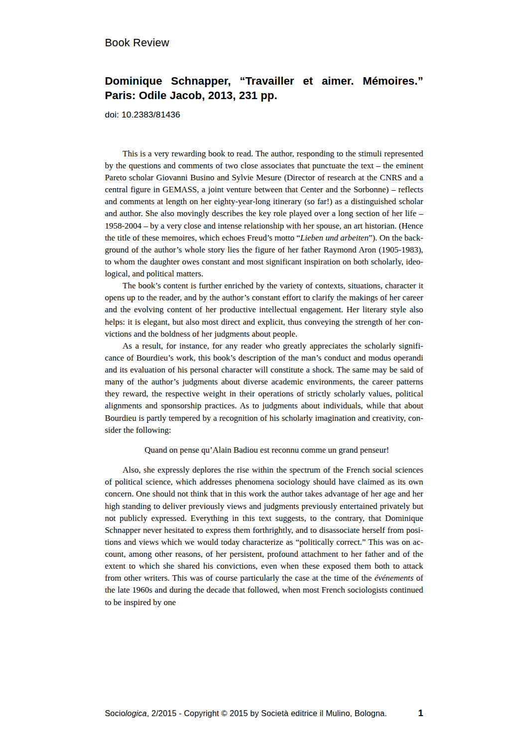Book Review
Dominique Schnapper, “Travailler et aimer. Mémoires.” Paris: Odile Jacob, 2013, 231 pp.
doi: 10.2383/81436
This is a very rewarding book to read. The author, responding to the stimuli represented by the questions and comments of two close associates that punctuate the text – the eminent Pareto scholar Giovanni Busino and Sylvie Mesure (Director of research at the CNRS and a central figure in GEMASS, a joint venture between that Center and the Sorbonne) – reflects and comments at length on her eighty-year-long itinerary (so far!) as a distinguished scholar and author. She also movingly describes the key role played over a long section of her life – 1958-2004 – by a very close and intense relationship with her spouse, an art historian. (Hence the title of these memoires, which echoes Freud’s motto “Lieben und arbeiten”). On the background of the author’s whole story lies the figure of her father Raymond Aron (1905-1983), to whom the daughter owes constant and most significant inspiration on both scholarly, ideological, and political matters.
The book’s content is further enriched by the variety of contexts, situations, character it opens up to the reader, and by the author’s constant effort to clarify the makings of her career and the evolving content of her productive intellectual engagement. Her literary style also helps: it is elegant, but also most direct and explicit, thus conveying the strength of her convictions and the boldness of her judgments about people.
As a result, for instance, for any reader who greatly appreciates the scholarly significance of Bourdieu’s work, this book’s description of the man’s conduct and modus operandi and its evaluation of his personal character will constitute a shock. The same may be said of many of the author’s judgments about diverse academic environments, the career patterns they reward, the respective weight in their operations of strictly scholarly values, political alignments and sponsorship practices. As to judgments about individuals, while that about Bourdieu is partly tempered by a recognition of his scholarly imagination and creativity, consider the following:
Quand on pense qu’Alain Badiou est reconnu comme un grand penseur!
Also, she expressly deplores the rise within the spectrum of the French social sciences of political science, which addresses phenomena sociology should have claimed as its own concern. One should not think that in this work the author takes advantage of her age and her high standing to deliver previously views and judgments previously entertained privately but not publicly expressed. Everything in this text suggests, to the contrary, that Dominique Schnapper never hesitated to express them forthrightly, and to disassociate herself from positions and views which we would today characterize as “politically correct.” This was on account, among other reasons, of her persistent, profound attachment to her father and of the extent to which she shared his convictions, even when these exposed them both to attack from other writers. This was of course particularly the case at the time of the événements of the late 1960s and during the decade that followed, when most French sociologists continued to be inspired by one
Sociologica, 2/2015 - Copyright © 2015 by Società editrice il Mulino, Bologna.
1